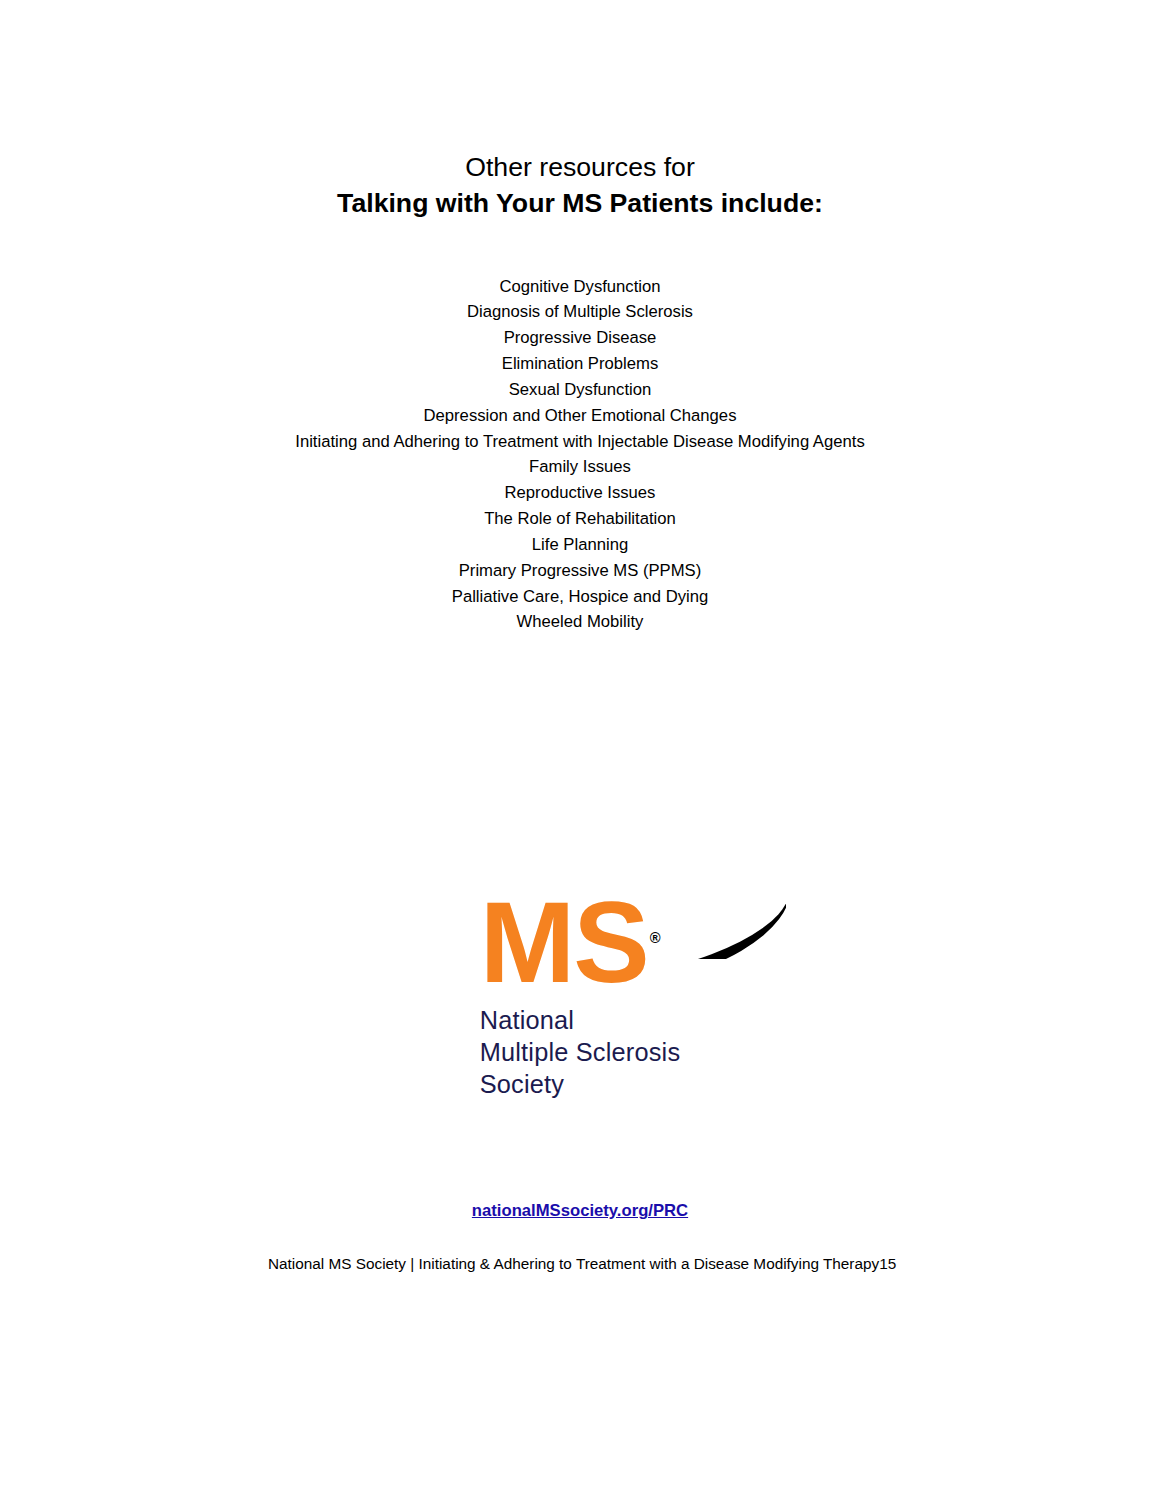Other resources for
Talking with Your MS Patients include:
Cognitive Dysfunction
Diagnosis of Multiple Sclerosis
Progressive Disease
Elimination Problems
Sexual Dysfunction
Depression and Other Emotional Changes
Initiating and Adhering to Treatment with Injectable Disease Modifying Agents
Family Issues
Reproductive Issues
The Role of Rehabilitation
Life Planning
Primary Progressive MS (PPMS)
Palliative Care, Hospice and Dying
Wheeled Mobility
MS®
National
Multiple Sclerosis
Society
nationalMSsociety.org/PRC
National MS Society | Initiating & Adhering to Treatment with a Disease Modifying Therapy
15